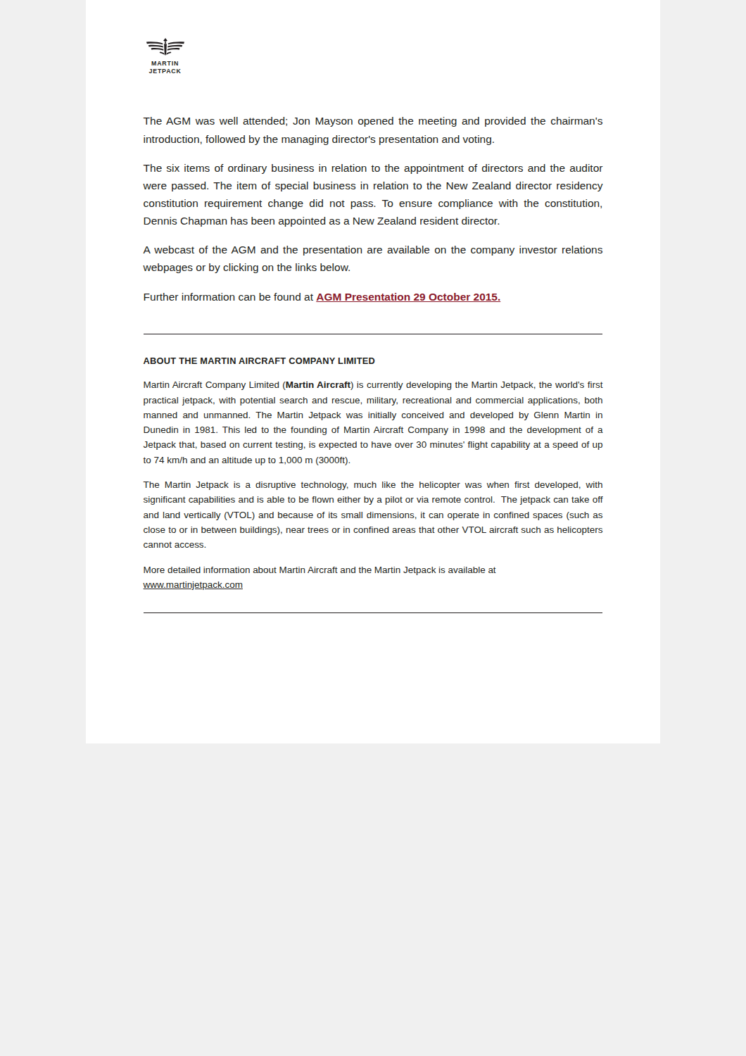Martin
Jetpack
The AGM was well attended; Jon Mayson opened the meeting and provided the chairman's introduction, followed by the managing director's presentation and voting.
The six items of ordinary business in relation to the appointment of directors and the auditor were passed. The item of special business in relation to the New Zealand director residency constitution requirement change did not pass. To ensure compliance with the constitution, Dennis Chapman has been appointed as a New Zealand resident director.
A webcast of the AGM and the presentation are available on the company investor relations webpages or by clicking on the links below.
Further information can be found at AGM Presentation 29 October 2015.
About the Martin Aircraft Company Limited
Martin Aircraft Company Limited (Martin Aircraft) is currently developing the Martin Jetpack, the world's first practical jetpack, with potential search and rescue, military, recreational and commercial applications, both manned and unmanned. The Martin Jetpack was initially conceived and developed by Glenn Martin in Dunedin in 1981. This led to the founding of Martin Aircraft Company in 1998 and the development of a Jetpack that, based on current testing, is expected to have over 30 minutes' flight capability at a speed of up to 74 km/h and an altitude up to 1,000 m (3000ft).
The Martin Jetpack is a disruptive technology, much like the helicopter was when first developed, with significant capabilities and is able to be flown either by a pilot or via remote control. The jetpack can take off and land vertically (VTOL) and because of its small dimensions, it can operate in confined spaces (such as close to or in between buildings), near trees or in confined areas that other VTOL aircraft such as helicopters cannot access.
More detailed information about Martin Aircraft and the Martin Jetpack is available at
www.martinjetpack.com